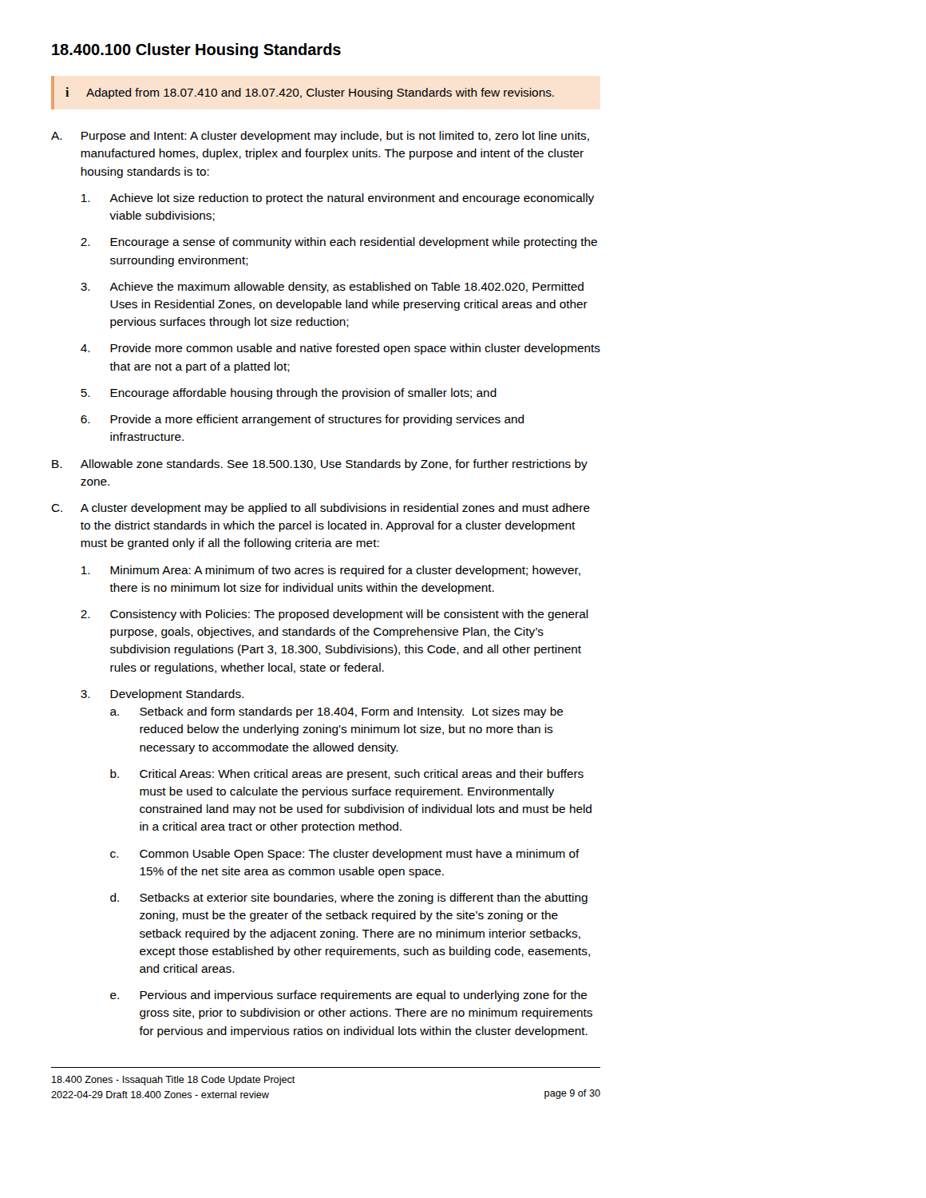18.400.100 Cluster Housing Standards
i Adapted from 18.07.410 and 18.07.420, Cluster Housing Standards with few revisions.
A. Purpose and Intent: A cluster development may include, but is not limited to, zero lot line units, manufactured homes, duplex, triplex and fourplex units. The purpose and intent of the cluster housing standards is to:
1. Achieve lot size reduction to protect the natural environment and encourage economically viable subdivisions;
2. Encourage a sense of community within each residential development while protecting the surrounding environment;
3. Achieve the maximum allowable density, as established on Table 18.402.020, Permitted Uses in Residential Zones, on developable land while preserving critical areas and other pervious surfaces through lot size reduction;
4. Provide more common usable and native forested open space within cluster developments that are not a part of a platted lot;
5. Encourage affordable housing through the provision of smaller lots; and
6. Provide a more efficient arrangement of structures for providing services and infrastructure.
B. Allowable zone standards. See 18.500.130, Use Standards by Zone, for further restrictions by zone.
C. A cluster development may be applied to all subdivisions in residential zones and must adhere to the district standards in which the parcel is located in. Approval for a cluster development must be granted only if all the following criteria are met:
1. Minimum Area: A minimum of two acres is required for a cluster development; however, there is no minimum lot size for individual units within the development.
2. Consistency with Policies: The proposed development will be consistent with the general purpose, goals, objectives, and standards of the Comprehensive Plan, the City’s subdivision regulations (Part 3, 18.300, Subdivisions), this Code, and all other pertinent rules or regulations, whether local, state or federal.
3. Development Standards.
a. Setback and form standards per 18.404, Form and Intensity. Lot sizes may be reduced below the underlying zoning's minimum lot size, but no more than is necessary to accommodate the allowed density.
b. Critical Areas: When critical areas are present, such critical areas and their buffers must be used to calculate the pervious surface requirement. Environmentally constrained land may not be used for subdivision of individual lots and must be held in a critical area tract or other protection method.
c. Common Usable Open Space: The cluster development must have a minimum of 15% of the net site area as common usable open space.
d. Setbacks at exterior site boundaries, where the zoning is different than the abutting zoning, must be the greater of the setback required by the site’s zoning or the setback required by the adjacent zoning. There are no minimum interior setbacks, except those established by other requirements, such as building code, easements, and critical areas.
e. Pervious and impervious surface requirements are equal to underlying zone for the gross site, prior to subdivision or other actions. There are no minimum requirements for pervious and impervious ratios on individual lots within the cluster development.
18.400 Zones - Issaquah Title 18 Code Update Project
2022-04-29 Draft 18.400 Zones - external review
page 9 of 30